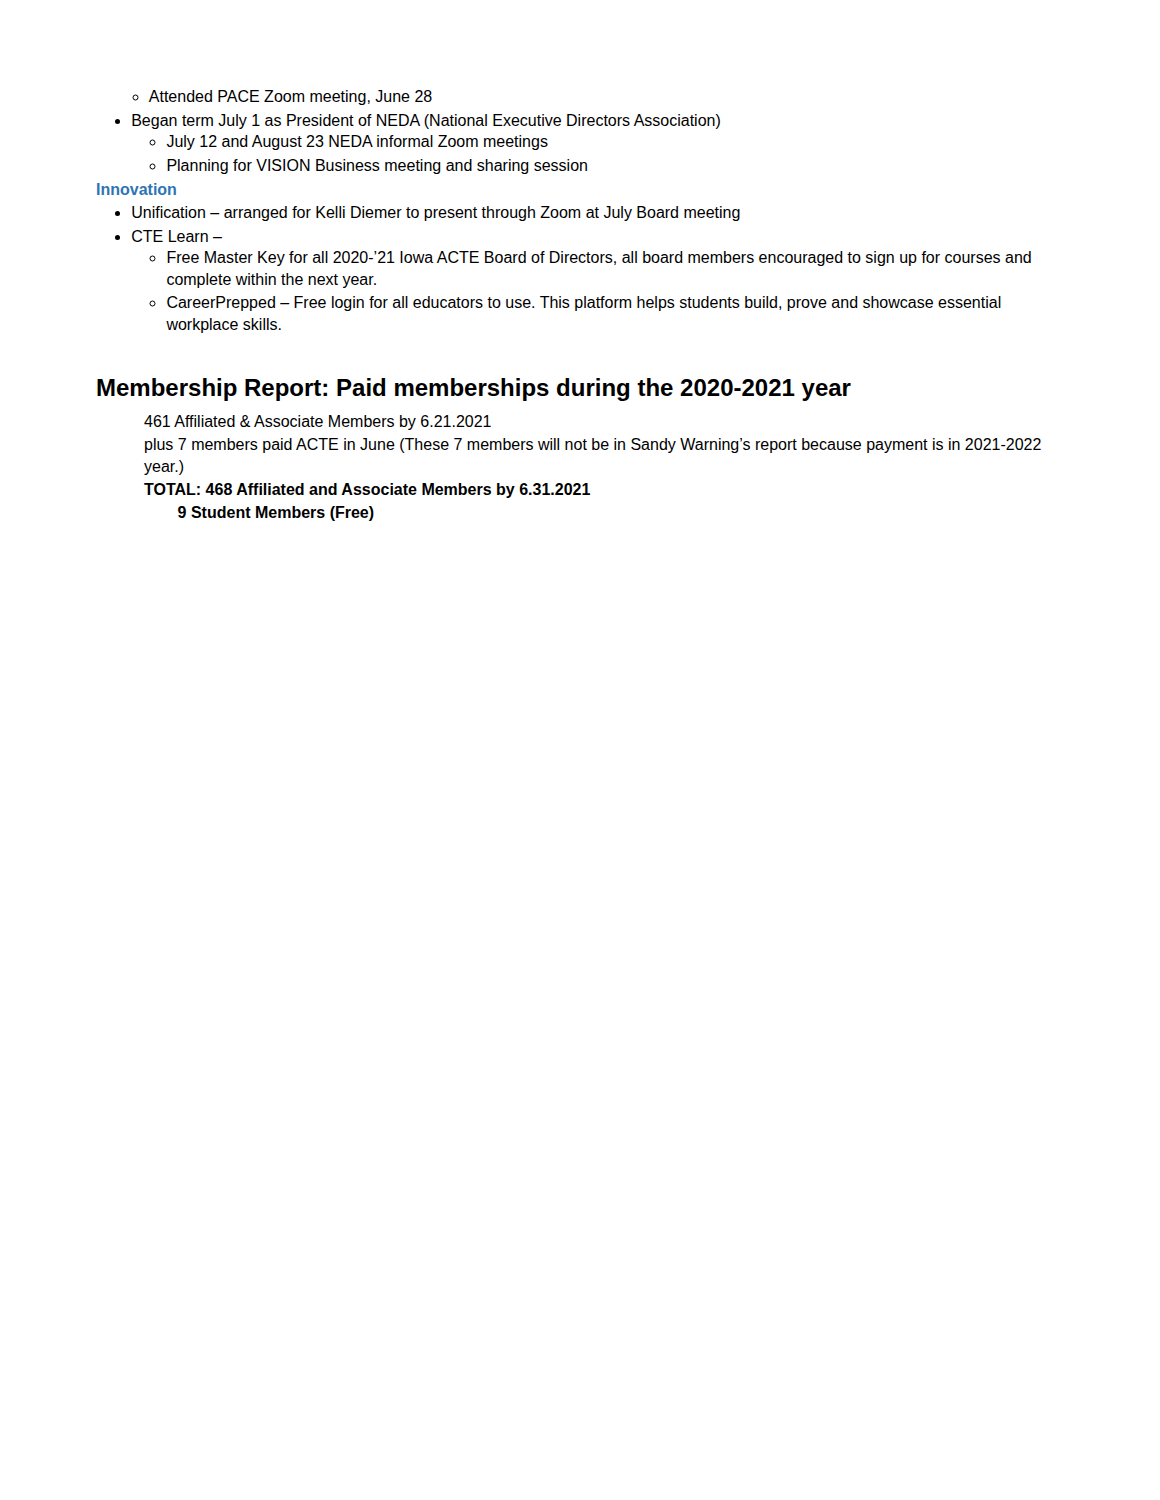Attended PACE Zoom meeting, June 28
Began term July 1 as President of NEDA (National Executive Directors Association)
July 12 and August 23 NEDA informal Zoom meetings
Planning for VISION Business meeting and sharing session
Innovation
Unification – arranged for Kelli Diemer to present through Zoom at July Board meeting
CTE Learn –
Free Master Key for all 2020-’21 Iowa ACTE Board of Directors, all board members encouraged to sign up for courses and complete within the next year.
CareerPrepped – Free login for all educators to use. This platform helps students build, prove and showcase essential workplace skills.
Membership Report: Paid memberships during the 2020-2021 year
461 Affiliated & Associate Members by 6.21.2021
plus 7 members paid ACTE in June (These 7 members will not be in Sandy Warning’s report because payment is in 2021-2022 year.)
TOTAL: 468 Affiliated and Associate Members by 6.31.2021
9 Student Members (Free)